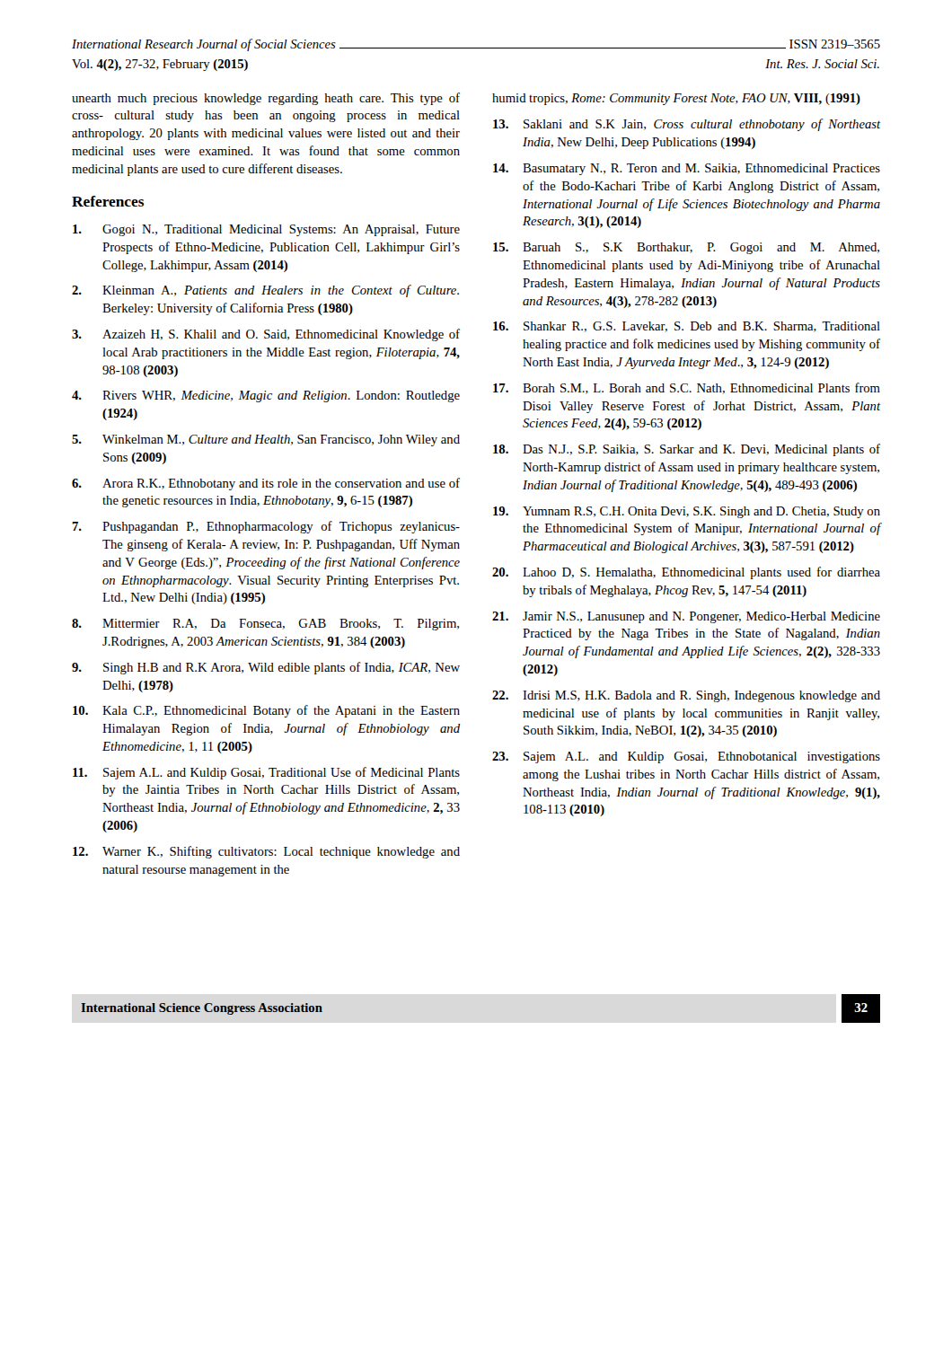International Research Journal of Social Sciences ISSN 2319–3565
Vol. 4(2), 27-32, February (2015) Int. Res. J. Social Sci.
unearth much precious knowledge regarding heath care. This type of cross- cultural study has been an ongoing process in medical anthropology. 20 plants with medicinal values were listed out and their medicinal uses were examined. It was found that some common medicinal plants are used to cure different diseases.
References
Gogoi N., Traditional Medicinal Systems: An Appraisal, Future Prospects of Ethno-Medicine, Publication Cell, Lakhimpur Girl’s College, Lakhimpur, Assam (2014)
Kleinman A., Patients and Healers in the Context of Culture. Berkeley: University of California Press (1980)
Azaizeh H, S. Khalil and O. Said, Ethnomedicinal Knowledge of local Arab practitioners in the Middle East region, Filoterapia, 74, 98-108 (2003)
Rivers WHR, Medicine, Magic and Religion. London: Routledge (1924)
Winkelman M., Culture and Health, San Francisco, John Wiley and Sons (2009)
Arora R.K., Ethnobotany and its role in the conservation and use of the genetic resources in India, Ethnobotany, 9, 6-15 (1987)
Pushpagandan P., Ethnopharmacology of Trichopus zeylanicus- The ginseng of Kerala- A review, In: P. Pushpagandan, Uff Nyman and V George (Eds.)”, Proceeding of the first National Conference on Ethnopharmacology. Visual Security Printing Enterprises Pvt. Ltd., New Delhi (India) (1995)
Mittermier R.A, Da Fonseca, GAB Brooks, T. Pilgrim, J.Rodrignes, A, 2003 American Scientists, 91, 384 (2003)
Singh H.B and R.K Arora, Wild edible plants of India, ICAR, New Delhi, (1978)
Kala C.P., Ethnomedicinal Botany of the Apatani in the Eastern Himalayan Region of India, Journal of Ethnobiology and Ethnomedicine, 1, 11 (2005)
Sajem A.L. and Kuldip Gosai, Traditional Use of Medicinal Plants by the Jaintia Tribes in North Cachar Hills District of Assam, Northeast India, Journal of Ethnobiology and Ethnomedicine, 2, 33 (2006)
Warner K., Shifting cultivators: Local technique knowledge and natural resourse management in the
humid tropics, Rome: Community Forest Note, FAO UN, VIII, (1991)
Saklani and S.K Jain, Cross cultural ethnobotany of Northeast India, New Delhi, Deep Publications (1994)
Basumatary N., R. Teron and M. Saikia, Ethnomedicinal Practices of the Bodo-Kachari Tribe of Karbi Anglong District of Assam, International Journal of Life Sciences Biotechnology and Pharma Research, 3(1), (2014)
Baruah S., S.K Borthakur, P. Gogoi and M. Ahmed, Ethnomedicinal plants used by Adi-Miniyong tribe of Arunachal Pradesh, Eastern Himalaya, Indian Journal of Natural Products and Resources, 4(3), 278-282 (2013)
Shankar R., G.S. Lavekar, S. Deb and B.K. Sharma, Traditional healing practice and folk medicines used by Mishing community of North East India, J Ayurveda Integr Med., 3, 124-9 (2012)
Borah S.M., L. Borah and S.C. Nath, Ethnomedicinal Plants from Disoi Valley Reserve Forest of Jorhat District, Assam, Plant Sciences Feed, 2(4), 59-63 (2012)
Das N.J., S.P. Saikia, S. Sarkar and K. Devi, Medicinal plants of North-Kamrup district of Assam used in primary healthcare system, Indian Journal of Traditional Knowledge, 5(4), 489-493 (2006)
Yumnam R.S, C.H. Onita Devi, S.K. Singh and D. Chetia, Study on the Ethnomedicinal System of Manipur, International Journal of Pharmaceutical and Biological Archives, 3(3), 587-591 (2012)
Lahoo D, S. Hemalatha, Ethnomedicinal plants used for diarrhea by tribals of Meghalaya, Phcog Rev, 5, 147-54 (2011)
Jamir N.S., Lanusunep and N. Pongener, Medico-Herbal Medicine Practiced by the Naga Tribes in the State of Nagaland, Indian Journal of Fundamental and Applied Life Sciences, 2(2), 328-333 (2012)
Idrisi M.S, H.K. Badola and R. Singh, Indegenous knowledge and medicinal use of plants by local communities in Ranjit valley, South Sikkim, India, NeBOI, 1(2), 34-35 (2010)
Sajem A.L. and Kuldip Gosai, Ethnobotanical investigations among the Lushai tribes in North Cachar Hills district of Assam, Northeast India, Indian Journal of Traditional Knowledge, 9(1), 108-113 (2010)
International Science Congress Association
32